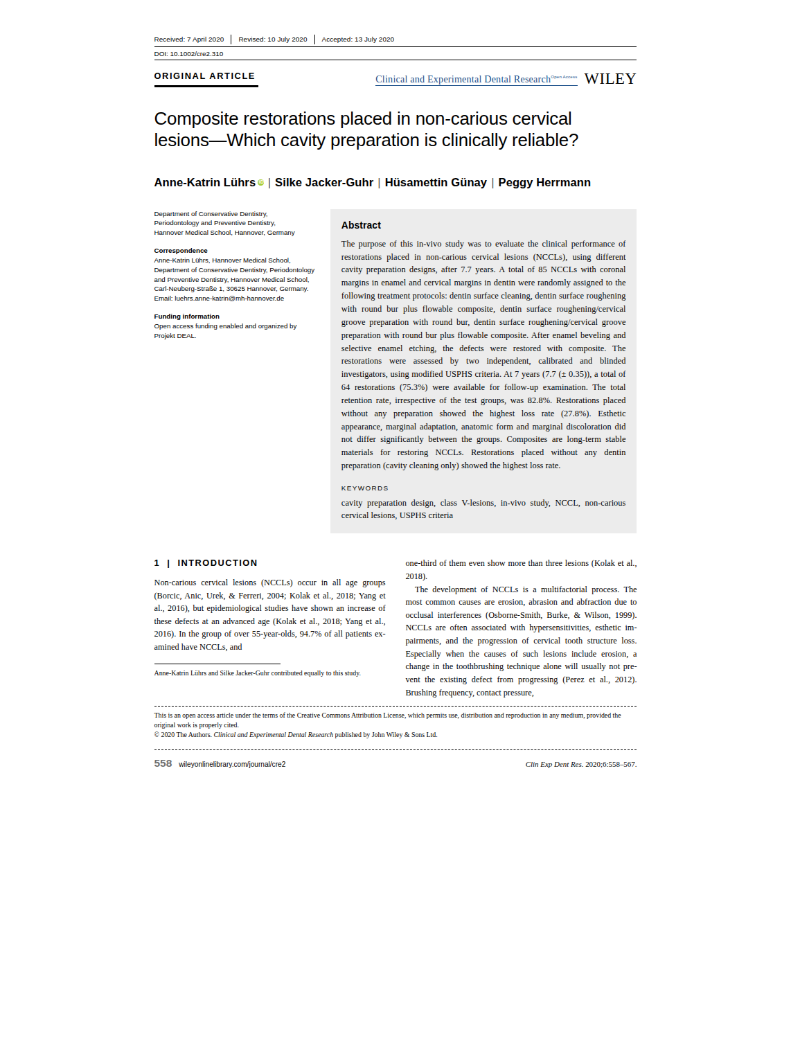Received: 7 April 2020
Revised: 10 July 2020
Accepted: 13 July 2020
DOI: 10.1002/cre2.310
ORIGINAL ARTICLE
Clinical and Experimental Dental ResearchOpen Access WILEY
Composite restorations placed in non-carious cervical
lesions—Which cavity preparation is clinically reliable?
Anne-Katrin Lührs |Silke Jacker-Guhr|Hüsamettin Günay|Peggy Herrmann
Department of Conservative Dentistry,
Periodontology and Preventive Dentistry,
Hannover Medical School, Hannover, Germany
Correspondence
Anne-Katrin Lührs, Hannover Medical School, Department of Conservative Dentistry, Periodontology and Preventive Dentistry, Hannover Medical School, Carl-Neuberg-Straße 1, 30625 Hannover, Germany.
Email: luehrs.anne-katrin@mh-hannover.de
Funding information
Open access funding enabled and organized by Projekt DEAL.
Abstract
The purpose of this in-vivo study was to evaluate the clinical performance of restorations placed in non-carious cervical lesions (NCCLs), using different cavity preparation designs, after 7.7 years. A total of 85 NCCLs with coronal margins in enamel and cervical margins in dentin were randomly assigned to the following treatment protocols: dentin surface cleaning, dentin surface roughening with round bur plus flowable composite, dentin surface roughening/cervical groove preparation with round bur, dentin surface roughening/cervical groove preparation with round bur plus flowable composite. After enamel beveling and selective enamel etching, the defects were restored with composite. The restorations were assessed by two independent, calibrated and blinded investigators, using modified USPHS criteria. At 7 years (7.7 (± 0.35)), a total of 64 restorations (75.3%) were available for follow-up examination. The total retention rate, irrespective of the test groups, was 82.8%. Restorations placed without any preparation showed the highest loss rate (27.8%). Esthetic appearance, marginal adaptation, anatomic form and marginal discoloration did not differ significantly between the groups. Composites are long-term stable materials for restoring NCCLs. Restorations placed without any dentin preparation (cavity cleaning only) showed the highest loss rate.
KEYWORDS
cavity preparation design, class V-lesions, in-vivo study, NCCL, non-carious cervical lesions, USPHS criteria
1 | INTRODUCTION
Non-carious cervical lesions (NCCLs) occur in all age groups (Borcic, Anic, Urek, & Ferreri, 2004; Kolak et al., 2018; Yang et al., 2016), but epidemiological studies have shown an increase of these defects at an advanced age (Kolak et al., 2018; Yang et al., 2016). In the group of over 55-year-olds, 94.7% of all patients examined have NCCLs, and
Anne-Katrin Lührs and Silke Jacker-Guhr contributed equally to this study.
one-third of them even show more than three lesions (Kolak et al., 2018).
The development of NCCLs is a multifactorial process. The most common causes are erosion, abrasion and abfraction due to occlusal interferences (Osborne-Smith, Burke, & Wilson, 1999). NCCLs are often associated with hypersensitivities, esthetic impairments, and the progression of cervical tooth structure loss. Especially when the causes of such lesions include erosion, a change in the toothbrushing technique alone will usually not prevent the existing defect from progressing (Perez et al., 2012). Brushing frequency, contact pressure,
This is an open access article under the terms of the Creative Commons Attribution License, which permits use, distribution and reproduction in any medium, provided the original work is properly cited.
© 2020 The Authors. Clinical and Experimental Dental Research published by John Wiley & Sons Ltd.
558
wileyonlinelibrary.com/journal/cre2
Clin Exp Dent Res. 2020;6:558–567.